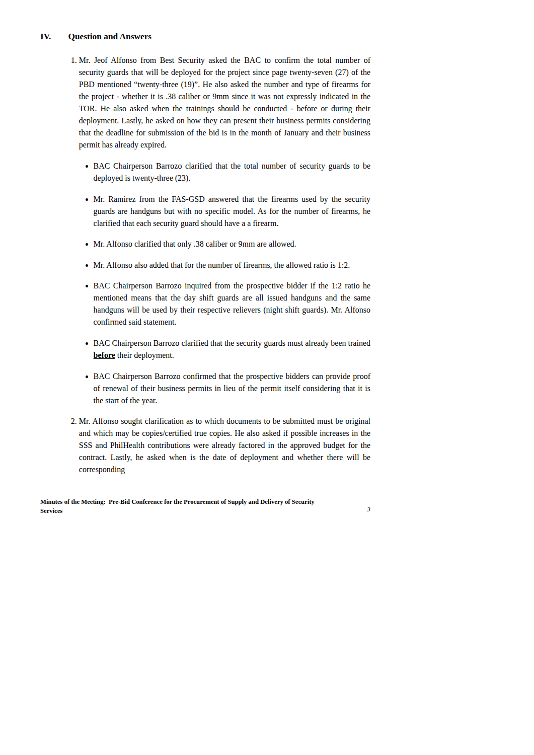IV. Question and Answers
Mr. Jeof Alfonso from Best Security asked the BAC to confirm the total number of security guards that will be deployed for the project since page twenty-seven (27) of the PBD mentioned “twenty-three (19)”. He also asked the number and type of firearms for the project - whether it is .38 caliber or 9mm since it was not expressly indicated in the TOR. He also asked when the trainings should be conducted - before or during their deployment. Lastly, he asked on how they can present their business permits considering that the deadline for submission of the bid is in the month of January and their business permit has already expired.
BAC Chairperson Barrozo clarified that the total number of security guards to be deployed is twenty-three (23).
Mr. Ramirez from the FAS-GSD answered that the firearms used by the security guards are handguns but with no specific model. As for the number of firearms, he clarified that each security guard should have a a firearm.
Mr. Alfonso clarified that only .38 caliber or 9mm are allowed.
Mr. Alfonso also added that for the number of firearms, the allowed ratio is 1:2.
BAC Chairperson Barrozo inquired from the prospective bidder if the 1:2 ratio he mentioned means that the day shift guards are all issued handguns and the same handguns will be used by their respective relievers (night shift guards). Mr. Alfonso confirmed said statement.
BAC Chairperson Barrozo clarified that the security guards must already been trained before their deployment.
BAC Chairperson Barrozo confirmed that the prospective bidders can provide proof of renewal of their business permits in lieu of the permit itself considering that it is the start of the year.
Mr. Alfonso sought clarification as to which documents to be submitted must be original and which may be copies/certified true copies. He also asked if possible increases in the SSS and PhilHealth contributions were already factored in the approved budget for the contract. Lastly, he asked when is the date of deployment and whether there will be corresponding
Minutes of the Meeting: Pre-Bid Conference for the Procurement of Supply and Delivery of Security Services
3